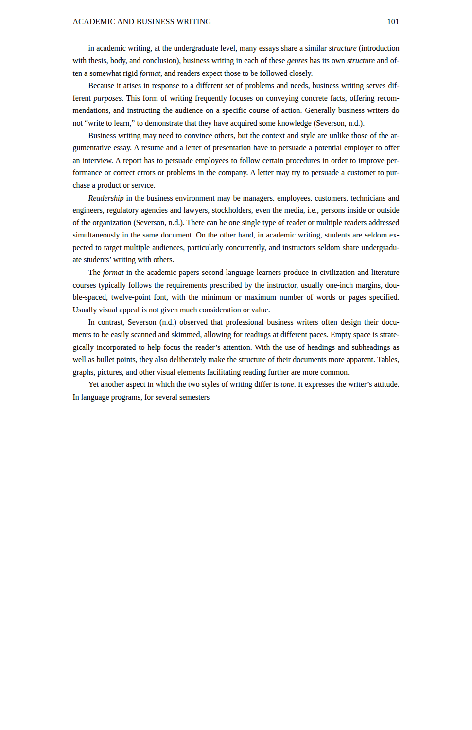Academic and Business Writing 101
in academic writing, at the undergraduate level, many essays share a similar structure (introduction with thesis, body, and conclusion), business writing in each of these genres has its own structure and often a somewhat rigid format, and readers expect those to be followed closely.
Because it arises in response to a different set of problems and needs, business writing serves different purposes. This form of writing frequently focuses on conveying concrete facts, offering recommendations, and instructing the audience on a specific course of action. Generally business writers do not “write to learn,” to demonstrate that they have acquired some knowledge (Severson, n.d.).
Business writing may need to convince others, but the context and style are unlike those of the argumentative essay. A resume and a letter of presentation have to persuade a potential employer to offer an interview. A report has to persuade employees to follow certain procedures in order to improve performance or correct errors or problems in the company. A letter may try to persuade a customer to purchase a product or service.
Readership in the business environment may be managers, employees, customers, technicians and engineers, regulatory agencies and lawyers, stockholders, even the media, i.e., persons inside or outside of the organization (Severson, n.d.). There can be one single type of reader or multiple readers addressed simultaneously in the same document. On the other hand, in academic writing, students are seldom expected to target multiple audiences, particularly concurrently, and instructors seldom share undergraduate students’ writing with others.
The format in the academic papers second language learners produce in civilization and literature courses typically follows the requirements prescribed by the instructor, usually one-inch margins, double-spaced, twelve-point font, with the minimum or maximum number of words or pages specified. Usually visual appeal is not given much consideration or value.
In contrast, Severson (n.d.) observed that professional business writers often design their documents to be easily scanned and skimmed, allowing for readings at different paces. Empty space is strategically incorporated to help focus the reader’s attention. With the use of headings and subheadings as well as bullet points, they also deliberately make the structure of their documents more apparent. Tables, graphs, pictures, and other visual elements facilitating reading further are more common.
Yet another aspect in which the two styles of writing differ is tone. It expresses the writer’s attitude. In language programs, for several semesters